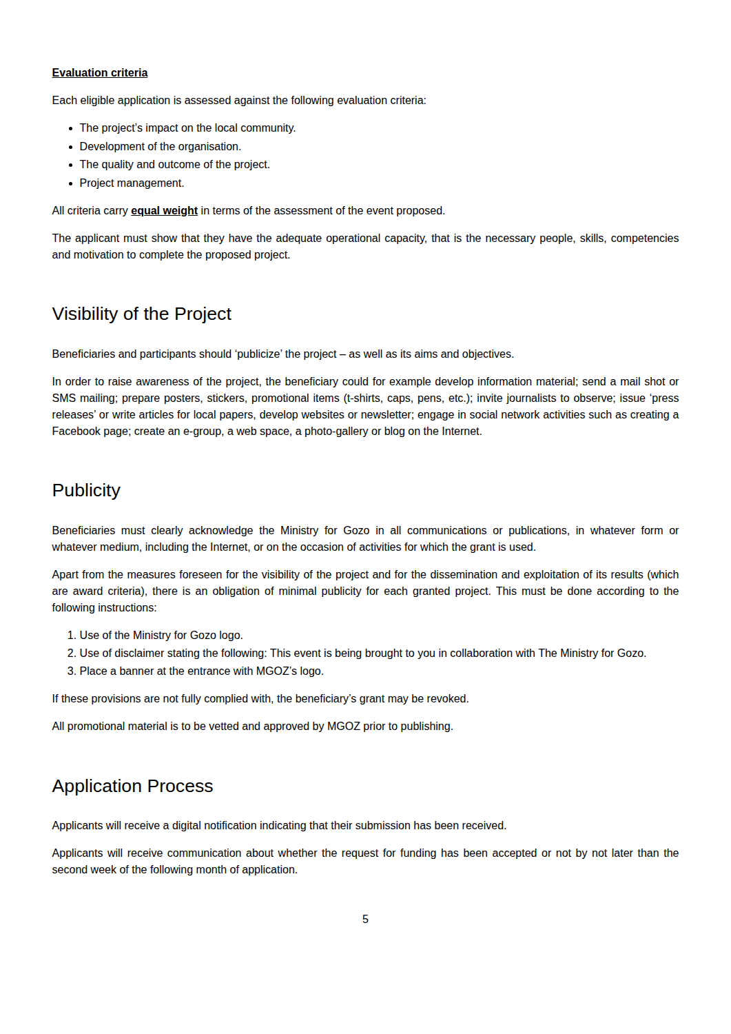Evaluation criteria
Each eligible application is assessed against the following evaluation criteria:
The project’s impact on the local community.
Development of the organisation.
The quality and outcome of the project.
Project management.
All criteria carry equal weight in terms of the assessment of the event proposed.
The applicant must show that they have the adequate operational capacity, that is the necessary people, skills, competencies and motivation to complete the proposed project.
Visibility of the Project
Beneficiaries and participants should ‘publicize’ the project – as well as its aims and objectives.
In order to raise awareness of the project, the beneficiary could for example develop information material; send a mail shot or SMS mailing; prepare posters, stickers, promotional items (t-shirts, caps, pens, etc.); invite journalists to observe; issue ‘press releases’ or write articles for local papers, develop websites or newsletter; engage in social network activities such as creating a Facebook page; create an e-group, a web space, a photo-gallery or blog on the Internet.
Publicity
Beneficiaries must clearly acknowledge the Ministry for Gozo in all communications or publications, in whatever form or whatever medium, including the Internet, or on the occasion of activities for which the grant is used.
Apart from the measures foreseen for the visibility of the project and for the dissemination and exploitation of its results (which are award criteria), there is an obligation of minimal publicity for each granted project. This must be done according to the following instructions:
Use of the Ministry for Gozo logo.
Use of disclaimer stating the following: This event is being brought to you in collaboration with The Ministry for Gozo.
Place a banner at the entrance with MGOZ’s logo.
If these provisions are not fully complied with, the beneficiary’s grant may be revoked.
All promotional material is to be vetted and approved by MGOZ prior to publishing.
Application Process
Applicants will receive a digital notification indicating that their submission has been received.
Applicants will receive communication about whether the request for funding has been accepted or not by not later than the second week of the following month of application.
5